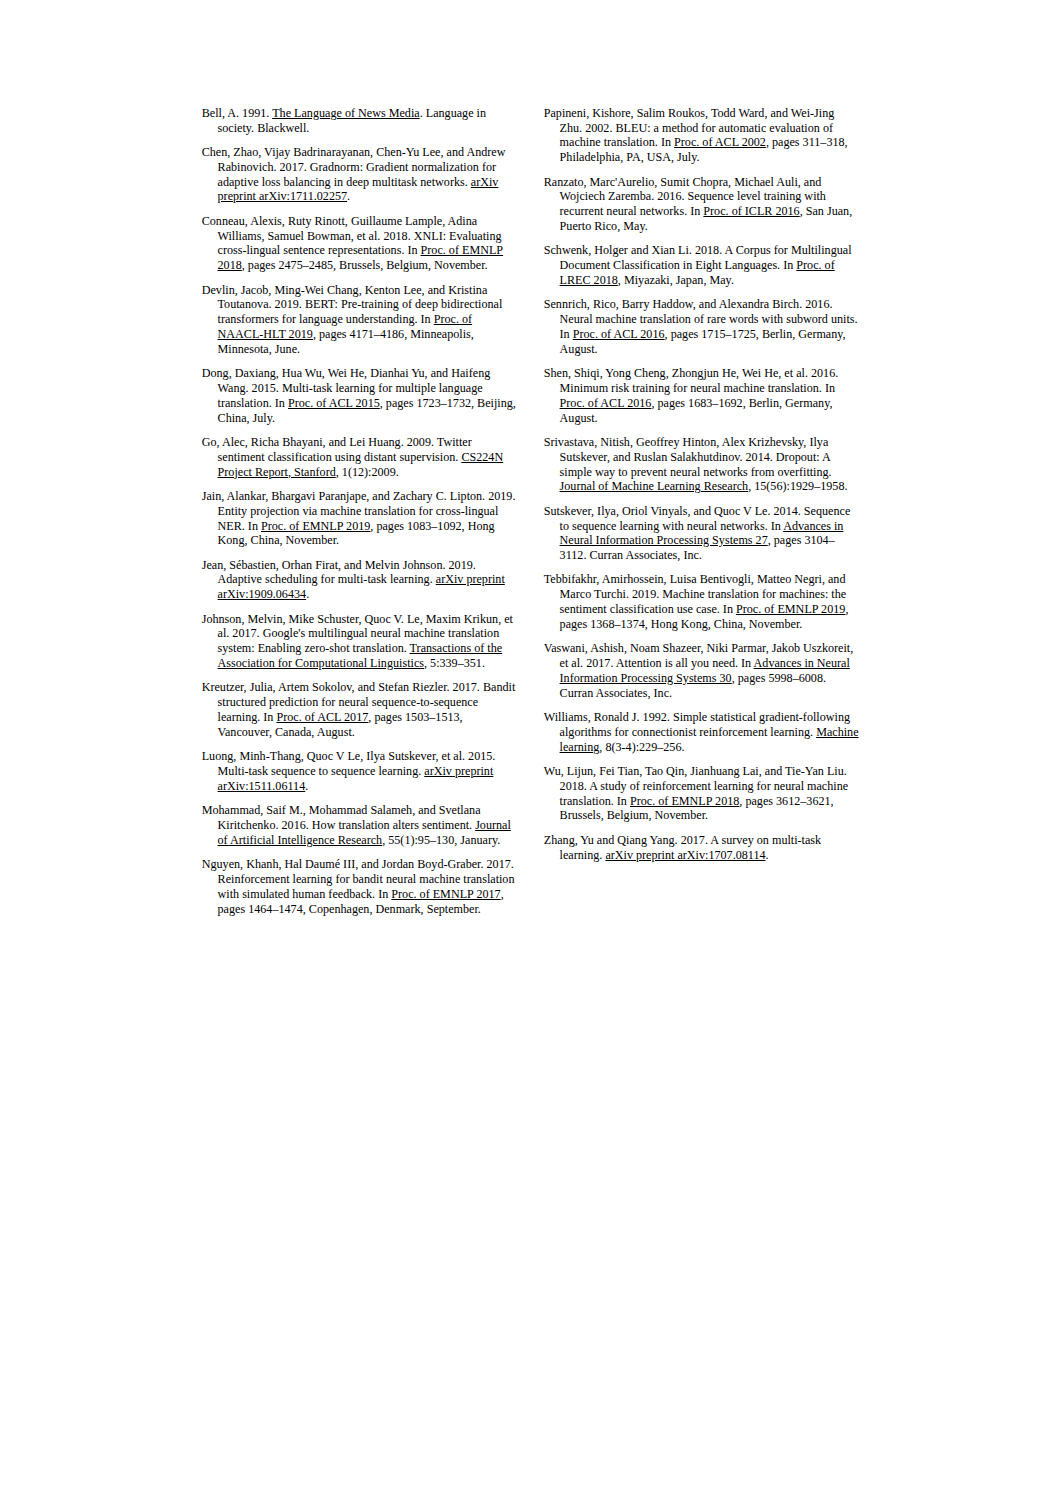Bell, A. 1991. The Language of News Media. Language in society. Blackwell.
Chen, Zhao, Vijay Badrinarayanan, Chen-Yu Lee, and Andrew Rabinovich. 2017. Gradnorm: Gradient normalization for adaptive loss balancing in deep multitask networks. arXiv preprint arXiv:1711.02257.
Conneau, Alexis, Ruty Rinott, Guillaume Lample, Adina Williams, Samuel Bowman, et al. 2018. XNLI: Evaluating cross-lingual sentence representations. In Proc. of EMNLP 2018, pages 2475–2485, Brussels, Belgium, November.
Devlin, Jacob, Ming-Wei Chang, Kenton Lee, and Kristina Toutanova. 2019. BERT: Pre-training of deep bidirectional transformers for language understanding. In Proc. of NAACL-HLT 2019, pages 4171–4186, Minneapolis, Minnesota, June.
Dong, Daxiang, Hua Wu, Wei He, Dianhai Yu, and Haifeng Wang. 2015. Multi-task learning for multiple language translation. In Proc. of ACL 2015, pages 1723–1732, Beijing, China, July.
Go, Alec, Richa Bhayani, and Lei Huang. 2009. Twitter sentiment classification using distant supervision. CS224N Project Report, Stanford, 1(12):2009.
Jain, Alankar, Bhargavi Paranjape, and Zachary C. Lipton. 2019. Entity projection via machine translation for cross-lingual NER. In Proc. of EMNLP 2019, pages 1083–1092, Hong Kong, China, November.
Jean, Sébastien, Orhan Firat, and Melvin Johnson. 2019. Adaptive scheduling for multi-task learning. arXiv preprint arXiv:1909.06434.
Johnson, Melvin, Mike Schuster, Quoc V. Le, Maxim Krikun, et al. 2017. Google's multilingual neural machine translation system: Enabling zero-shot translation. Transactions of the Association for Computational Linguistics, 5:339–351.
Kreutzer, Julia, Artem Sokolov, and Stefan Riezler. 2017. Bandit structured prediction for neural sequence-to-sequence learning. In Proc. of ACL 2017, pages 1503–1513, Vancouver, Canada, August.
Luong, Minh-Thang, Quoc V Le, Ilya Sutskever, et al. 2015. Multi-task sequence to sequence learning. arXiv preprint arXiv:1511.06114.
Mohammad, Saif M., Mohammad Salameh, and Svetlana Kiritchenko. 2016. How translation alters sentiment. Journal of Artificial Intelligence Research, 55(1):95–130, January.
Nguyen, Khanh, Hal Daumé III, and Jordan Boyd-Graber. 2017. Reinforcement learning for bandit neural machine translation with simulated human feedback. In Proc. of EMNLP 2017, pages 1464–1474, Copenhagen, Denmark, September.
Papineni, Kishore, Salim Roukos, Todd Ward, and Wei-Jing Zhu. 2002. BLEU: a method for automatic evaluation of machine translation. In Proc. of ACL 2002, pages 311–318, Philadelphia, PA, USA, July.
Ranzato, Marc'Aurelio, Sumit Chopra, Michael Auli, and Wojciech Zaremba. 2016. Sequence level training with recurrent neural networks. In Proc. of ICLR 2016, San Juan, Puerto Rico, May.
Schwenk, Holger and Xian Li. 2018. A Corpus for Multilingual Document Classification in Eight Languages. In Proc. of LREC 2018, Miyazaki, Japan, May.
Sennrich, Rico, Barry Haddow, and Alexandra Birch. 2016. Neural machine translation of rare words with subword units. In Proc. of ACL 2016, pages 1715–1725, Berlin, Germany, August.
Shen, Shiqi, Yong Cheng, Zhongjun He, Wei He, et al. 2016. Minimum risk training for neural machine translation. In Proc. of ACL 2016, pages 1683–1692, Berlin, Germany, August.
Srivastava, Nitish, Geoffrey Hinton, Alex Krizhevsky, Ilya Sutskever, and Ruslan Salakhutdinov. 2014. Dropout: A simple way to prevent neural networks from overfitting. Journal of Machine Learning Research, 15(56):1929–1958.
Sutskever, Ilya, Oriol Vinyals, and Quoc V Le. 2014. Sequence to sequence learning with neural networks. In Advances in Neural Information Processing Systems 27, pages 3104–3112. Curran Associates, Inc.
Tebbifakhr, Amirhossein, Luisa Bentivogli, Matteo Negri, and Marco Turchi. 2019. Machine translation for machines: the sentiment classification use case. In Proc. of EMNLP 2019, pages 1368–1374, Hong Kong, China, November.
Vaswani, Ashish, Noam Shazeer, Niki Parmar, Jakob Uszkoreit, et al. 2017. Attention is all you need. In Advances in Neural Information Processing Systems 30, pages 5998–6008. Curran Associates, Inc.
Williams, Ronald J. 1992. Simple statistical gradient-following algorithms for connectionist reinforcement learning. Machine learning, 8(3-4):229–256.
Wu, Lijun, Fei Tian, Tao Qin, Jianhuang Lai, and Tie-Yan Liu. 2018. A study of reinforcement learning for neural machine translation. In Proc. of EMNLP 2018, pages 3612–3621, Brussels, Belgium, November.
Zhang, Yu and Qiang Yang. 2017. A survey on multi-task learning. arXiv preprint arXiv:1707.08114.